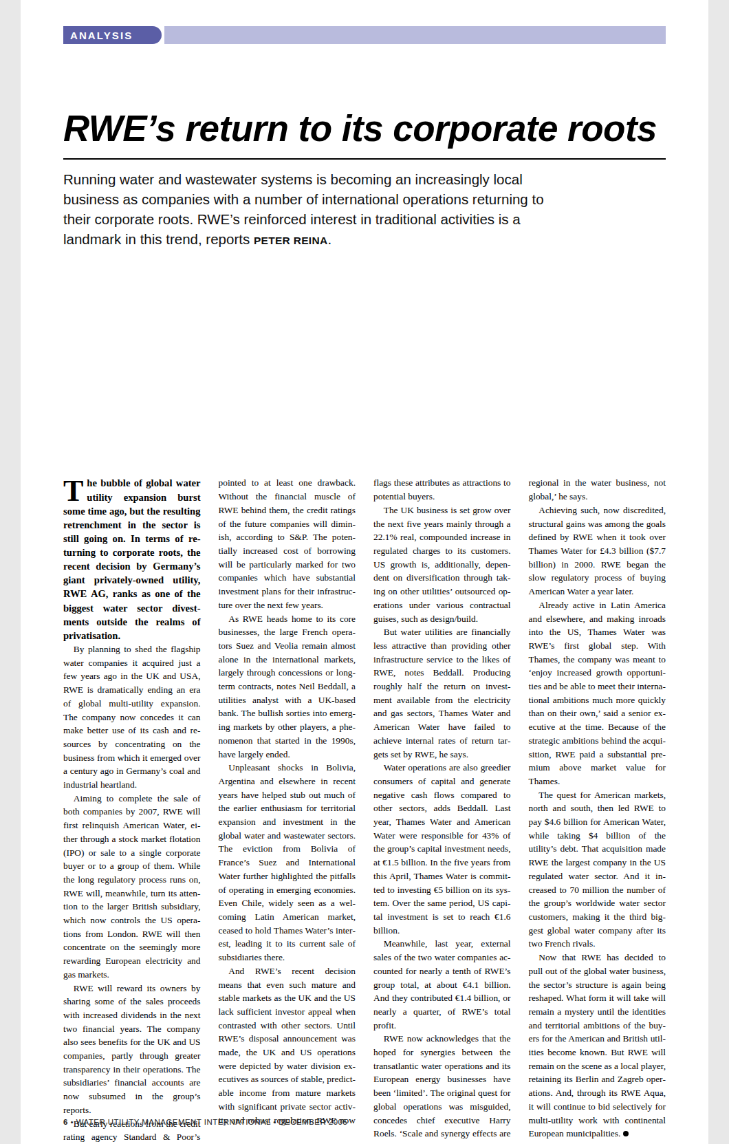ANALYSIS
RWE’s return to its corporate roots
Running water and wastewater systems is becoming an increasingly local business as companies with a number of international operations returning to their corporate roots. RWE’s reinforced interest in traditional activities is a landmark in this trend, reports PETER REINA.
The bubble of global water utility expansion burst some time ago, but the resulting retrenchment in the sector is still going on. In terms of returning to corporate roots, the recent decision by Germany’s giant privately-owned utility, RWE AG, ranks as one of the biggest water sector divestments outside the realms of privatisation.
By planning to shed the flagship water companies it acquired just a few years ago in the UK and USA, RWE is dramatically ending an era of global multi-utility expansion. The company now concedes it can make better use of its cash and resources by concentrating on the business from which it emerged over a century ago in Germany’s coal and industrial heartland.
Aiming to complete the sale of both companies by 2007, RWE will first relinquish American Water, either through a stock market flotation (IPO) or sale to a single corporate buyer or to a group of them. While the long regulatory process runs on, RWE will, meanwhile, turn its attention to the larger British subsidiary, which now controls the US operations from London. RWE will then concentrate on the seemingly more rewarding European electricity and gas markets.
RWE will reward its owners by sharing some of the sales proceeds with increased dividends in the next two financial years. The company also sees benefits for the UK and US companies, partly through greater transparency in their operations. The subsidiaries’ financial accounts are now subsumed in the group’s reports.
But early reactions from the credit rating agency Standard & Poor’s pointed to at least one drawback. Without the financial muscle of RWE behind them, the credit ratings of the future companies will diminish, according to S&P. The potentially increased cost of borrowing will be particularly marked for two companies which have substantial investment plans for their infrastructure over the next few years.
As RWE heads home to its core businesses, the large French operators Suez and Veolia remain almost alone in the international markets, largely through concessions or long-term contracts, notes Neil Beddall, a utilities analyst with a UK-based bank. The bullish sorties into emerging markets by other players, a phenomenon that started in the 1990s, have largely ended.
Unpleasant shocks in Bolivia, Argentina and elsewhere in recent years have helped stub out much of the earlier enthusiasm for territorial expansion and investment in the global water and wastewater sectors. The eviction from Bolivia of France’s Suez and International Water further highlighted the pitfalls of operating in emerging economies. Even Chile, widely seen as a welcoming Latin American market, ceased to hold Thames Water’s interest, leading it to its current sale of subsidiaries there.
And RWE’s recent decision means that even such mature and stable markets as the UK and the US lack sufficient investor appeal when contrasted with other sectors. Until RWE’s disposal announcement was made, the UK and US operations were depicted by water division executives as sources of stable, predictable income from mature markets with significant private sector activity and robust regulation. RWE now flags these attributes as attractions to potential buyers.
The UK business is set grow over the next five years mainly through a 22.1% real, compounded increase in regulated charges to its customers. US growth is, additionally, dependent on diversification through taking on other utilities’ outsourced operations under various contractual guises, such as design/build.
But water utilities are financially less attractive than providing other infrastructure service to the likes of RWE, notes Beddall. Producing roughly half the return on investment available from the electricity and gas sectors, Thames Water and American Water have failed to achieve internal rates of return targets set by RWE, he says.
Water operations are also greedier consumers of capital and generate negative cash flows compared to other sectors, adds Beddall. Last year, Thames Water and American Water were responsible for 43% of the group’s capital investment needs, at €1.5 billion. In the five years from this April, Thames Water is committed to investing €5 billion on its system. Over the same period, US capital investment is set to reach €1.6 billion.
Meanwhile, last year, external sales of the two water companies accounted for nearly a tenth of RWE’s group total, at about €4.1 billion. And they contributed €1.4 billion, or nearly a quarter, of RWE’s total profit.
RWE now acknowledges that the hoped for synergies between the transatlantic water operations and its European energy businesses have been ‘limited’. The original quest for global operations was misguided, concedes chief executive Harry Roels. ‘Scale and synergy effects are regional in the water business, not global,’ he says.
Achieving such, now discredited, structural gains was among the goals defined by RWE when it took over Thames Water for £4.3 billion ($7.7 billion) in 2000. RWE began the slow regulatory process of buying American Water a year later.
Already active in Latin America and elsewhere, and making inroads into the US, Thames Water was RWE’s first global step. With Thames, the company was meant to ‘enjoy increased growth opportunities and be able to meet their international ambitions much more quickly than on their own,’ said a senior executive at the time. Because of the strategic ambitions behind the acquisition, RWE paid a substantial premium above market value for Thames.
The quest for American markets, north and south, then led RWE to pay $4.6 billion for American Water, while taking $4 billion of the utility’s debt. That acquisition made RWE the largest company in the US regulated water sector. And it increased to 70 million the number of the group’s worldwide water sector customers, making it the third biggest global water company after its two French rivals.
Now that RWE has decided to pull out of the global water business, the sector’s structure is again being reshaped. What form it will take will remain a mystery until the identities and territorial ambitions of the buyers for the American and British utilities become known. But RWE will remain on the scene as a local player, retaining its Berlin and Zagreb operations. And, through its RWE Aqua, it will continue to bid selectively for multi-utility work with continental European municipalities.
6 • WATER UTILITY MANAGEMENT INTERNATIONAL • DECEMBER 2005